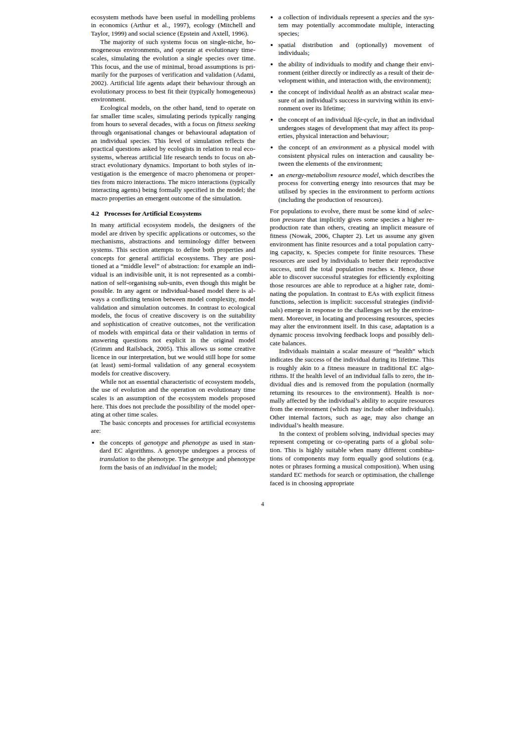ecosystem methods have been useful in modelling problems in economics (Arthur et al., 1997), ecology (Mitchell and Taylor, 1999) and social science (Epstein and Axtell, 1996).
The majority of such systems focus on single-niche, homogeneous environments, and operate at evolutionary time-scales, simulating the evolution a single species over time. This focus, and the use of minimal, broad assumptions is primarily for the purposes of verification and validation (Adami, 2002). Artificial life agents adapt their behaviour through an evolutionary process to best fit their (typically homogeneous) environment.
Ecological models, on the other hand, tend to operate on far smaller time scales, simulating periods typically ranging from hours to several decades, with a focus on fitness seeking through organisational changes or behavioural adaptation of an individual species. This level of simulation reflects the practical questions asked by ecologists in relation to real ecosystems, whereas artificial life research tends to focus on abstract evolutionary dynamics. Important to both styles of investigation is the emergence of macro phenomena or properties from micro interactions. The micro interactions (typically interacting agents) being formally specified in the model; the macro properties an emergent outcome of the simulation.
4.2 Processes for Artificial Ecosystems
In many artificial ecosystem models, the designers of the model are driven by specific applications or outcomes, so the mechanisms, abstractions and terminology differ between systems. This section attempts to define both properties and concepts for general artificial ecosystems. They are positioned at a “middle level” of abstraction: for example an individual is an indivisible unit, it is not represented as a combination of self-organising sub-units, even though this might be possible. In any agent or individual-based model there is always a conflicting tension between model complexity, model validation and simulation outcomes. In contrast to ecological models, the focus of creative discovery is on the suitability and sophistication of creative outcomes, not the verification of models with empirical data or their validation in terms of answering questions not explicit in the original model (Grimm and Railsback, 2005). This allows us some creative licence in our interpretation, but we would still hope for some (at least) semi-formal validation of any general ecosystem models for creative discovery.
While not an essential characteristic of ecosystem models, the use of evolution and the operation on evolutionary time scales is an assumption of the ecosystem models proposed here. This does not preclude the possibility of the model operating at other time scales.
The basic concepts and processes for artificial ecosystems are:
the concepts of genotype and phenotype as used in standard EC algorithms. A genotype undergoes a process of translation to the phenotype. The genotype and phenotype form the basis of an individual in the model;
a collection of individuals represent a species and the system may potentially accommodate multiple, interacting species;
spatial distribution and (optionally) movement of individuals;
the ability of individuals to modify and change their environment (either directly or indirectly as a result of their development within, and interaction with, the environment);
the concept of individual health as an abstract scalar measure of an individual’s success in surviving within its environment over its lifetime;
the concept of an individual life-cycle, in that an individual undergoes stages of development that may affect its properties, physical interaction and behaviour;
the concept of an environment as a physical model with consistent physical rules on interaction and causality between the elements of the environment;
an energy-metabolism resource model, which describes the process for converting energy into resources that may be utilised by species in the environment to perform actions (including the production of resources).
For populations to evolve, there must be some kind of selection pressure that implicitly gives some species a higher reproduction rate than others, creating an implicit measure of fitness (Nowak, 2006, Chapter 2). Let us assume any given environment has finite resources and a total population carrying capacity, κ. Species compete for finite resources. These resources are used by individuals to better their reproductive success, until the total population reaches κ. Hence, those able to discover successful strategies for efficiently exploiting those resources are able to reproduce at a higher rate, dominating the population. In contrast to EAs with explicit fitness functions, selection is implicit: successful strategies (individuals) emerge in response to the challenges set by the environment. Moreover, in locating and processing resources, species may alter the environment itself. In this case, adaptation is a dynamic process involving feedback loops and possibly delicate balances.
Individuals maintain a scalar measure of “health” which indicates the success of the individual during its lifetime. This is roughly akin to a fitness measure in traditional EC algorithms. If the health level of an individual falls to zero, the individual dies and is removed from the population (normally returning its resources to the environment). Health is normally affected by the individual’s ability to acquire resources from the environment (which may include other individuals). Other internal factors, such as age, may also change an individual’s health measure.
In the context of problem solving, individual species may represent competing or co-operating parts of a global solution. This is highly suitable when many different combinations of components may form equally good solutions (e.g. notes or phrases forming a musical composition). When using standard EC methods for search or optimisation, the challenge faced is in choosing appropriate
4